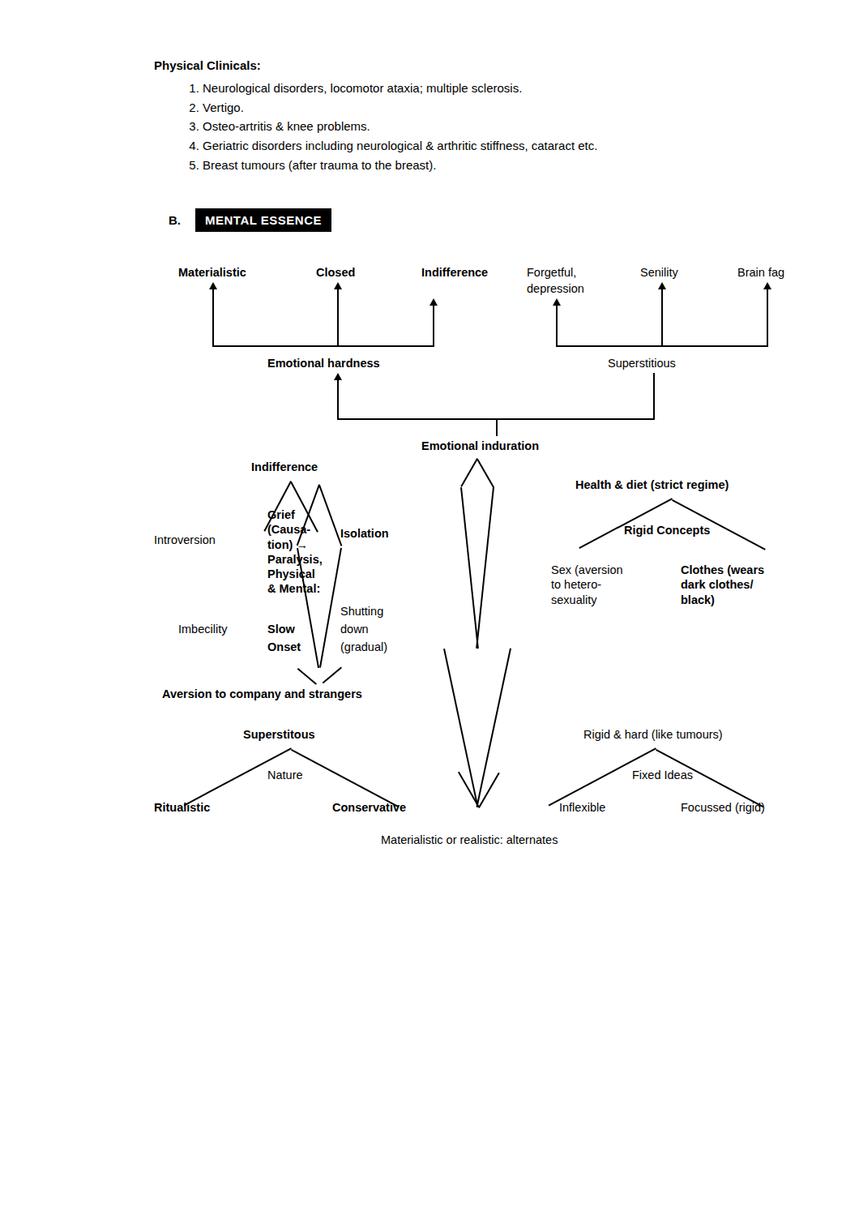Physical Clinicals:
Neurological disorders, locomotor ataxia; multiple sclerosis.
Vertigo.
Osteo-artritis & knee problems.
Geriatric disorders including neurological & arthritic stiffness, cataract etc.
Breast tumours (after trauma to the breast).
B. MENTAL ESSENCE
Materialistic
Closed
Indifference
Forgetful,
depression
Senility
Brain fag
Emotional hardness
Superstitious
Emotional induration
Indifference
Introversion
Grief
(Causa-
tion) →
Paralysis,
Physical
& Mental:
Slow
Onset
Isolation
Shutting
down
(gradual)
Imbecility
Aversion to company and strangers
Health & diet (strict regime)
Rigid Concepts
Sex (aversion
to hetero-
sexuality
Clothes (wears
dark clothes/
black)
Superstitous
Nature
Ritualistic
Conservative
Rigid & hard (like tumours)
Fixed Ideas
Inflexible
Focussed (rigid)
Materialistic or realistic: alternates